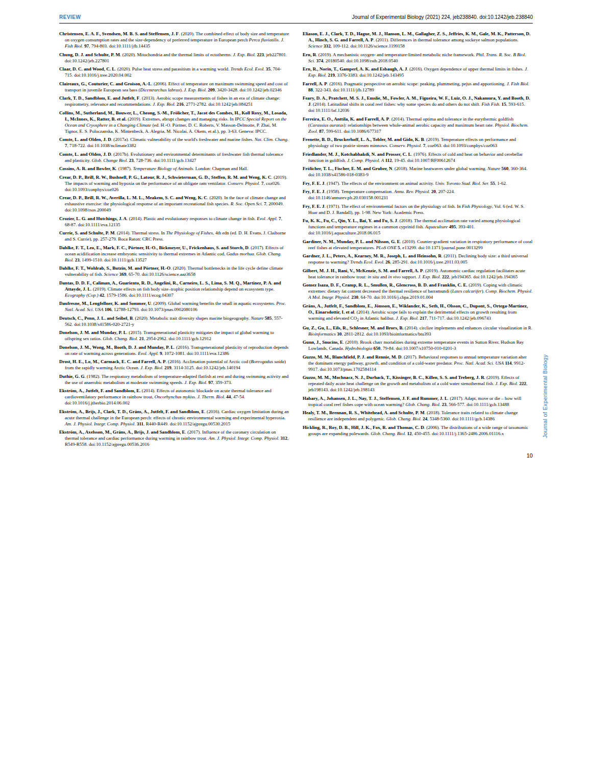REVIEW
Journal of Experimental Biology (2021) 224, jeb238840. doi:10.1242/jeb.238840
Christensen, E. A. F., Svendsen, M. B. S. and Steffensen, J. F. (2020). The combined effect of body size and temperature on oxygen consumption rates and the size-dependency of preferred temperature in European perch Perca fluviatilis. J. Fish Biol. 97, 794-803. doi:10.1111/jfb.14435
Chung, D. J. and Schulte, P. M. (2020). Mitochondria and the thermal limits of ectotherms. J. Exp. Biol. 223, jeb227801. doi:10.1242/jeb.227801
Claar, D. C. and Wood, C. L. (2020). Pulse heat stress and parasitism in a warming world. Trends Ecol. Evol. 35, 704-715. doi:10.1016/j.tree.2020.04.002
Claireaux, G., Couturier, C. and Groison, A.-L. (2006). Effect of temperature on maximum swimming speed and cost of transport in juvenile European sea bass (Dicentrarchus labrax). J. Exp. Biol. 209, 3420-3428. doi:10.1242/jeb.02346
Clark, T. D., Sandblom, E. and Jutfelt, F. (2013). Aerobic scope measurements of fishes in an era of climate change: respirometry, relevance and recommendations. J. Exp. Biol. 216, 2771-2782. doi:10.1242/jeb.084251
Collins, M., Sutherland, M., Bouwer, L., Cheong, S.-M., Frölicher, T., Jacot des Combes, H., Koll Roxy, M., Losada, I., McInnes, K., Ratter, B. et al. (2019). Extremes, abrupt changes and managing risks. In IPCC Special Report on the Ocean and Cryosphere in a Changing Climate (ed. H.-O. Pörtner, D. C. Roberts, V. Masson-Delmotte, P. Zhai, M. Tignor, E. S. Poloczanska, K. Mintenbeck, A. Alegria, M. Nicolai, A. Okem, et al.), pp. 3-63. Geneva: IPCC.
Comte, L. and Olden, J. D. (2017a). Climatic vulnerability of the world's freshwater and marine fishes. Nat. Clim. Chang. 7, 718-722. doi:10.1038/nclimate3382
Comte, L. and Olden, J. D. (2017b). Evolutionary and environmental determinants of freshwater fish thermal tolerance and plasticity. Glob. Change Biol. 23, 728-736. doi:10.1111/gcb.13427
Cossins, A. R. and Bowler, K. (1987). Temperature Biology of Animals. London: Chapman and Hall.
Crear, D. P., Brill, R. W., Bushnell, P. G., Latour, R. J., Schwieterman, G. D., Steffen, R. M. and Weng, K. C. (2019). The impacts of warming and hypoxia on the performance of an obligate ram ventilator. Conserv. Physiol. 7, coz026. doi:10.1093/conphys/coz026
Crear, D. P., Brill, R. W., Averilla, L. M. L., Meakem, S. C. and Weng, K. C. (2020). In the face of climate change and exhaustive exercise: the physiological response of an important recreational fish species. R. Soc. Open Sci. 7, 200049. doi:10.1098/rsos.200049
Crozier, L. G. and Hutchings, J. A. (2014). Plastic and evolutionary responses to climate change in fish. Evol. Appl. 7, 68-87. doi:10.1111/eva.12135
Currie, S. and Schulte, P. M. (2014). Thermal stress. In The Physiology of Fishes, 4th edn (ed. D. H. Evans, J. Claiborne and S. Currie), pp. 257-279. Boca Raton: CRC Press.
Dahlke, F. T., Leo, E., Mark, F. C., Pörtner, H.-O., Bickmeyer, U., Frickenhaus, S. and Storch, D. (2017). Effects of ocean acidification increase embryonic sensitivity to thermal extremes in Atlantic cod, Gadus morhua. Glob. Chang. Biol. 23, 1499-1510. doi:10.1111/gcb.13527
Dahlke, F. T., Wohlrab, S., Butzin, M. and Pörtner, H.-O. (2020). Thermal bottlenecks in the life cycle define climate vulnerability of fish. Science 369, 65-70. doi:10.1126/science.aaz3658
Dantas, D. D. F., Caliman, A., Guariento, R. D., Angelini, R., Carneiro, L. S., Lima, S. M. Q., Martinez, P. A. and Attayde, J. L. (2019). Climate effects on fish body size–trophic position relationship depend on ecosystem type. Ecography (Cop.) 42, 1579-1586. doi:10.1111/ecog.04307
Daufresne, M., Lengfellner, K. and Sommer, U. (2009). Global warming benefits the small in aquatic ecosystems. Proc. Natl. Acad. Sci. USA 106, 12788-12793. doi:10.1073/pnas.0902080106
Deutsch, C., Penn, J. L. and Seibel, B. (2020). Metabolic trait diversity shapes marine biogeography. Nature 585, 557-562. doi:10.1038/s41586-020-2721-y
Donelson, J. M. and Munday, P. L. (2015). Transgenerational plasticity mitigates the impact of global warming to offspring sex ratios. Glob. Chang. Biol. 21, 2954-2962. doi:10.1111/gcb.12912
Donelson, J. M., Wong, M., Booth, D. J. and Munday, P. L. (2016). Transgenerational plasticity of reproduction depends on rate of warming across generations. Evol. Appl. 9, 1072-1081. doi:10.1111/eva.12386
Drost, H. E., Lo, M., Carmack, E. C. and Farrell, A. P. (2016). Acclimation potential of Arctic cod (Boreogadus saida) from the rapidly warming Arctic Ocean. J. Exp. Biol. 219, 3114-3125. doi:10.1242/jeb.140194
Duthie, G. G. (1982). The respiratory metabolism of temperature-adapted flatfish at rest and during swimming activity and the use of anaerobic metabolism at moderate swimming speeds. J. Exp. Biol. 97, 359-373.
Ekström, A., Jutfelt, F. and Sandblom, E. (2014). Effects of autonomic blockade on acute thermal tolerance and cardioventilatory performance in rainbow trout, Oncorhynchus mykiss. J. Therm. Biol. 44, 47-54. doi:10.1016/j.jtherbio.2014.06.002
Ekström, A., Brijs, J., Clark, T. D., Gräns, A., Jutfelt, F. and Sandblom, E. (2016). Cardiac oxygen limitation during an acute thermal challenge in the European perch: effects of chronic environmental warming and experimental hyperoxia. Am. J. Physiol. Integr. Comp. Physiol. 311, R440-R449. doi:10.1152/ajpregu.00530.2015
Ekström, A., Axelsson, M., Gräns, A., Brijs, J. and Sandblom, E. (2017). Influence of the coronary circulation on thermal tolerance and cardiac performance during warming in rainbow trout. Am. J. Physiol. Integr. Comp. Physiol. 312, R549-R558. doi:10.1152/ajpregu.00536.2016
Eliason, E. J., Clark, T. D., Hague, M. J., Hanson, L. M., Gallagher, Z. S., Jeffries, K. M., Gale, M. K., Patterson, D. A., Hinch, S. G. and Farrell, A. P. (2011). Differences in thermal tolerance among sockeye salmon populations. Science 332, 109-112. doi:10.1126/science.1199158
Ern, R. (2019). A mechanistic oxygen- and temperature-limited metabolic niche framework. Phil. Trans. R. Soc. B Biol. Sci. 374, 20180540. doi:10.1098/rstb.2018.0540
Ern, R., Norin, T., Gamperl, A. K. and Esbaugh, A. J. (2016). Oxygen dependence of upper thermal limits in fishes. J. Exp. Biol. 219, 3376-3383. doi:10.1242/jeb.143495
Farrell, A. P. (2016). Pragmatic perspective on aerobic scope: peaking, plummeting, pejus and apportioning. J. Fish Biol. 88, 322-343. doi:10.1111/jfb.12789
Feary, D. A., Pratchett, M. S. J., Emslie, M., Fowler, A. M., Figueira, W. F., Luiz, O. J., Nakamura, Y. and Booth, D. J. (2014). Latitudinal shifts in coral reef fishes: why some species do and others do not shift. Fish Fish. 15, 593-615. doi:10.1111/faf.12036
Ferreira, E. O., Anttila, K. and Farrell, A. P. (2014). Thermal optima and tolerance in the eurythermic goldfish (Carassius auratus): relationships between whole-animal aerobic capacity and maximum heart rate. Physiol. Biochem. Zool. 87, 599-611. doi:10.1086/677317
Frenette, B. D., Bruckerhoff, L. A., Tobler, M. and Gido, K. B. (2019). Temperature effects on performance and physiology of two prairie stream minnows. Conserv. Physiol. 7, coz063. doi:10.1093/conphys/coz063
Friedlander, M. J., Kotchabhakdi, N. and Prosser, C. L. (1976). Effects of cold and heat on behavior and cerebellar function in goldfish. J. Comp. Physiol. A 112, 19-45. doi:10.1007/BF00612674
Frölicher, T. L., Fischer, E. M. and Gruber, N. (2018). Marine heatwaves under global warming. Nature 560, 360-364. doi:10.1038/s41586-018-0383-9
Fry, F. E. J. (1947). The effects of the environment on animal activity. Univ. Toronto Stud. Biol. Ser. 55, 1-62.
Fry, F. E. J. (1958). Temperature compensation. Annu. Rev. Physiol. 20, 207-224. doi:10.1146/annurev.ph.20.030158.001231
Fry, F. E. J. (1971). The effect of environmental factors on the physiology of fish. In Fish Physiology, Vol. 6 (ed. W. S. Hoar and D. J. Randall), pp. 1-98. New York: Academic Press.
Fu, K. K., Fu, C., Qin, Y. L., Bai, Y. and Fu, S. J. (2018). The thermal acclimation rate varied among physiological functions and temperature regimes in a common cyprinid fish. Aquaculture 495, 393-401. doi:10.1016/j.aquaculture.2018.06.015
Gardiner, N. M., Munday, P. L. and Nilsson, G. E. (2010). Counter-gradient variation in respiratory performance of coral reef fishes at elevated temperatures. PLoS ONE 5, e13299. doi:10.1371/journal.pone.0013299
Gardner, J. L., Peters, A., Kearney, M. R., Joseph, L. and Heinsohn, R. (2011). Declining body size: a third universal response to warming? Trends Ecol. Evol. 26, 285-291. doi:10.1016/j.tree.2011.03.005
Gilbert, M. J. H., Rani, V., McKenzie, S. M. and Farrell, A. P. (2019). Autonomic cardiac regulation facilitates acute heat tolerance in rainbow trout: in situ and in vivo support. J. Exp. Biol. 222, jeb194365. doi:10.1242/jeb.194365
Gomez Isaza, D. F., Cramp, R. L., Smullen, R., Glencross, B. D. and Franklin, C. E. (2019). Coping with climatic extremes: dietary fat content decreased the thermal resilience of barramundi (Lates calcarifer). Comp. Biochem. Physiol. A Mol. Integr. Physiol. 230, 64-70. doi:10.1016/j.cbpa.2019.01.004
Gräns, A., Jutfelt, F., Sandblom, E., Jönsson, E., Wiklander, K., Seth, H., Olsson, C., Dupont, S., Ortega-Martinez, O., Einarsdottir, I. et al. (2014). Aerobic scope fails to explain the detrimental effects on growth resulting from warming and elevated CO2 in Atlantic halibut. J. Exp. Biol. 217, 711-717. doi:10.1242/jeb.096743
Gu, Z., Gu, L., Eils, R., Schlesner, M. and Brors, B. (2014). circlize implements and enhances circular visualization in R. Bioinformatics 30, 2811-2812. doi:10.1093/bioinformatics/btu393
Gunn, J., Snucins, E. (2010). Brook charr mortalities during extreme temperature events in Sutton River, Hudson Bay Lowlands, Canada. Hydrobiologia 650, 79-84. doi:10.1007/s10750-010-0201-3
Guzzo, M. M., Blanchfield, P. J. and Rennie, M. D. (2017). Behavioral responses to annual temperature variation alter the dominant energy pathway, growth, and condition of a cold-water predator. Proc. Natl. Acad. Sci. USA 114, 9912-9917. doi:10.1073/pnas.1702584114
Guzzo, M. M., Mochnacz, N. J., Durhack, T., Kissinger, B. C., Killen, S. S. and Treberg, J. R. (2019). Effects of repeated daily acute heat challenge on the growth and metabolism of a cold water stenothermal fish. J. Exp. Biol. 222, jeb198143. doi:10.1242/jeb.198143
Habary, A., Johansen, J. L., Nay, T. J., Steffensen, J. F. and Rummer, J. L. (2017). Adapt, move or die – how will tropical coral reef fishes cope with ocean warming? Glob. Chang. Biol. 23, 566-577. doi:10.1111/gcb.13488
Healy, T. M., Brennan, R. S., Whitehead, A. and Schulte, P. M. (2018). Tolerance traits related to climate change resilience are independent and polygenic. Glob. Chang. Biol. 24, 5348-5360. doi:10.1111/gcb.14386
Hickling, R., Roy, D. B., Hill, J. K., Fox, R. and Thomas, C. D. (2006). The distributions of a wide range of taxonomic groups are expanding polewards. Glob. Chang. Biol. 12, 450-455. doi:10.1111/j.1365-2486.2006.01116.x
Journal of Experimental Biology
10